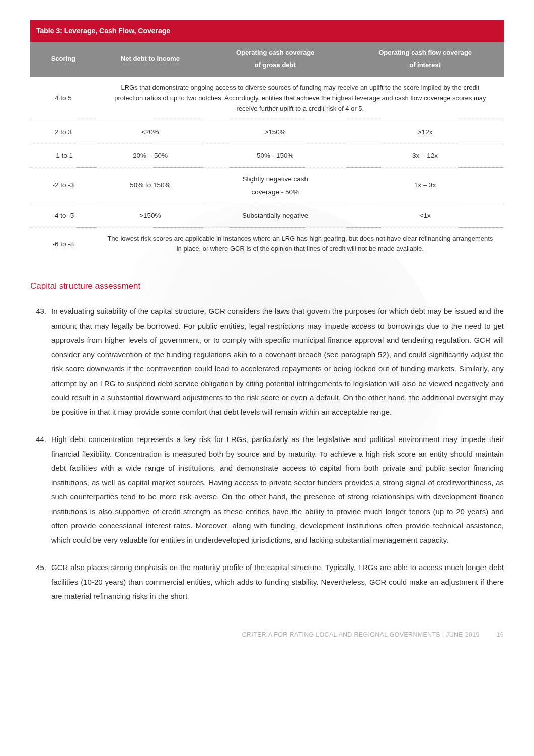Table 3: Leverage, Cash Flow, Coverage
| Scoring | Net debt to Income | Operating cash coverage of gross debt | Operating cash flow coverage of interest |
| --- | --- | --- | --- |
| 4 to 5 | LRGs that demonstrate ongoing access to diverse sources of funding may receive an uplift to the score implied by the credit protection ratios of up to two notches. Accordingly, entities that achieve the highest leverage and cash flow coverage scores may receive further uplift to a credit risk of 4 or 5. |
| 2 to 3 | <20% | >150% | >12x |
| -1 to 1 | 20% – 50% | 50% - 150% | 3x – 12x |
| -2 to -3 | 50% to 150% | Slightly negative cash coverage - 50% | 1x – 3x |
| -4 to -5 | >150% | Substantially negative | <1x |
| -6 to -8 | The lowest risk scores are applicable in instances where an LRG has high gearing, but does not have clear refinancing arrangements in place, or where GCR is of the opinion that lines of credit will not be made available. |
Capital structure assessment
In evaluating suitability of the capital structure, GCR considers the laws that govern the purposes for which debt may be issued and the amount that may legally be borrowed. For public entities, legal restrictions may impede access to borrowings due to the need to get approvals from higher levels of government, or to comply with specific municipal finance approval and tendering regulation. GCR will consider any contravention of the funding regulations akin to a covenant breach (see paragraph 52), and could significantly adjust the risk score downwards if the contravention could lead to accelerated repayments or being locked out of funding markets. Similarly, any attempt by an LRG to suspend debt service obligation by citing potential infringements to legislation will also be viewed negatively and could result in a substantial downward adjustments to the risk score or even a default. On the other hand, the additional oversight may be positive in that it may provide some comfort that debt levels will remain within an acceptable range.
High debt concentration represents a key risk for LRGs, particularly as the legislative and political environment may impede their financial flexibility. Concentration is measured both by source and by maturity. To achieve a high risk score an entity should maintain debt facilities with a wide range of institutions, and demonstrate access to capital from both private and public sector financing institutions, as well as capital market sources. Having access to private sector funders provides a strong signal of creditworthiness, as such counterparties tend to be more risk averse. On the other hand, the presence of strong relationships with development finance institutions is also supportive of credit strength as these entities have the ability to provide much longer tenors (up to 20 years) and often provide concessional interest rates. Moreover, along with funding, development institutions often provide technical assistance, which could be very valuable for entities in underdeveloped jurisdictions, and lacking substantial management capacity.
GCR also places strong emphasis on the maturity profile of the capital structure. Typically, LRGs are able to access much longer debt facilities (10-20 years) than commercial entities, which adds to funding stability. Nevertheless, GCR could make an adjustment if there are material refinancing risks in the short
CRITERIA FOR RATING LOCAL AND REGIONAL GOVERNMENTS | JUNE 2019 16